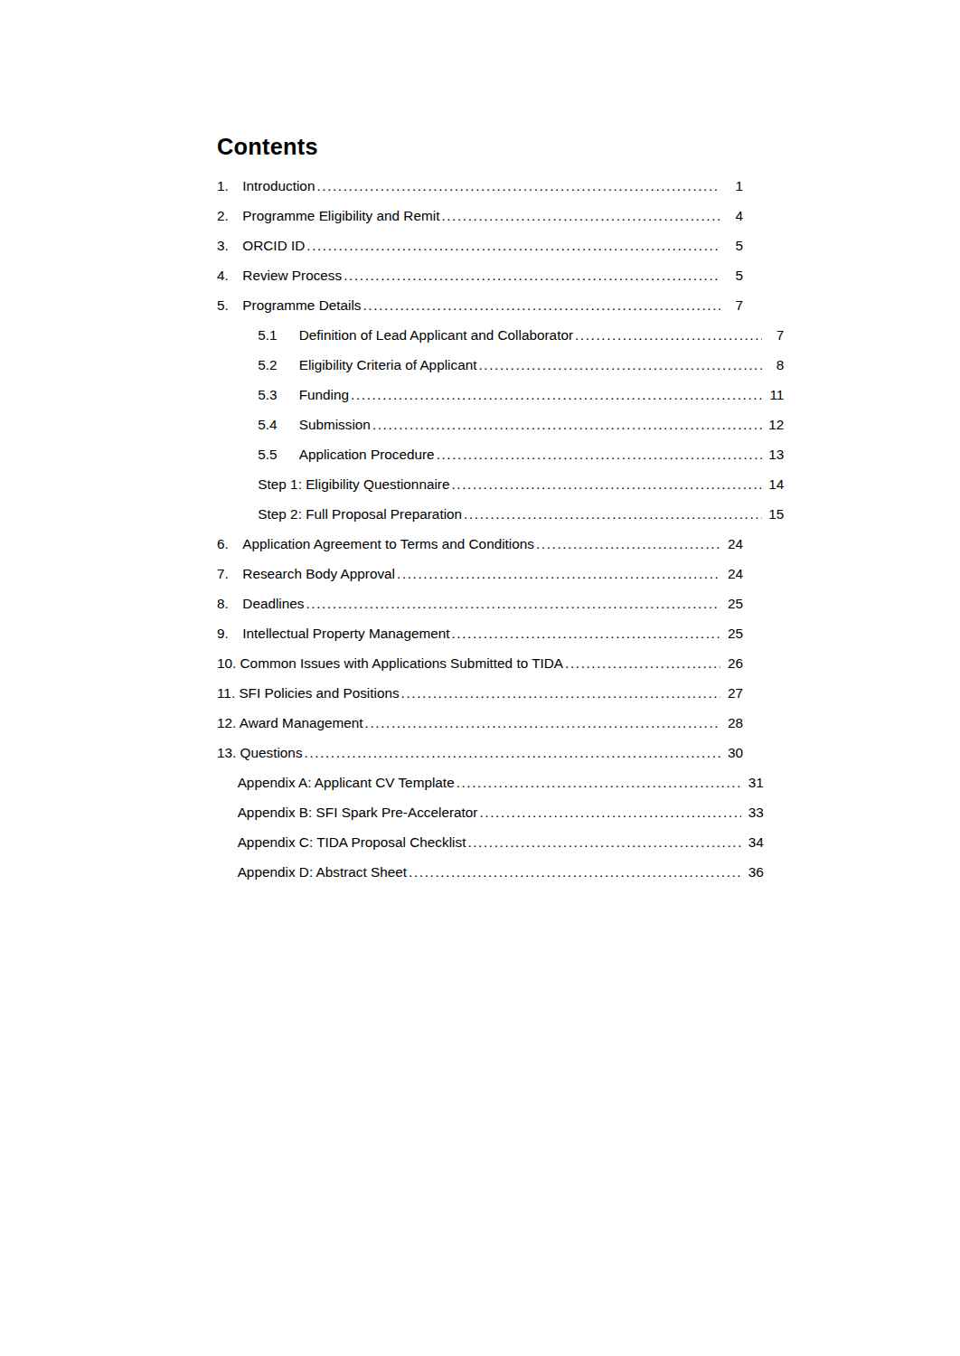Contents
1. Introduction ........................................................................................................................... 1
2. Programme Eligibility and Remit ................................................................................................. 4
3. ORCID ID .............................................................................................................................. 5
4. Review Process ..................................................................................................................... 5
5. Programme Details .............................................................................................................. 7
5.1 Definition of Lead Applicant and Collaborator ..................................................................... 7
5.2 Eligibility Criteria of Applicant ............................................................................................. 8
5.3 Funding ........................................................................................................................... 11
5.4 Submission .................................................................................................................... 12
5.5 Application Procedure ..................................................................................................... 13
Step 1: Eligibility Questionnaire ....................................................................................................... 14
Step 2: Full Proposal Preparation ..................................................................................................... 15
6. Application Agreement to Terms and Conditions ....................................................................... 24
7. Research Body Approval ............................................................................................................. 24
8. Deadlines ............................................................................................................................. 25
9. Intellectual Property Management ........................................................................................... 25
10. Common Issues with Applications Submitted to TIDA .............................................................. 26
11. SFI Policies and Positions ............................................................................................................. 27
12. Award Management ..................................................................................................................... 28
13. Questions ................................................................................................................................. 30
Appendix A: Applicant CV Template ................................................................................................. 31
Appendix B: SFI Spark Pre-Accelerator ............................................................................................. 33
Appendix C: TIDA Proposal Checklist ............................................................................................... 34
Appendix D: Abstract Sheet ......................................................................................................... 36